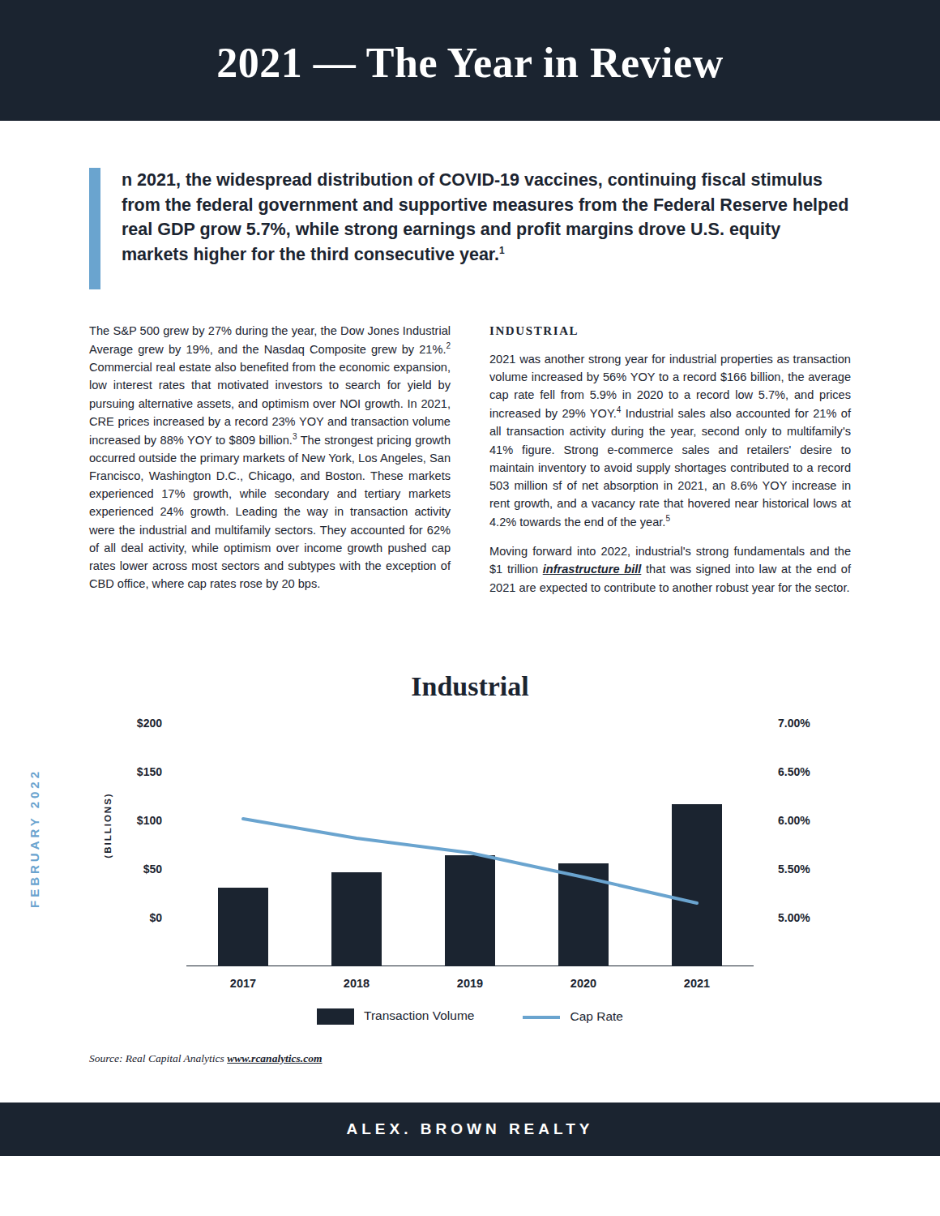2021 — The Year in Review
FEBRUARY 2022
n 2021, the widespread distribution of COVID-19 vaccines, continuing fiscal stimulus from the federal government and supportive measures from the Federal Reserve helped real GDP grow 5.7%, while strong earnings and profit margins drove U.S. equity markets higher for the third consecutive year.1
The S&P 500 grew by 27% during the year, the Dow Jones Industrial Average grew by 19%, and the Nasdaq Composite grew by 21%.2 Commercial real estate also benefited from the economic expansion, low interest rates that motivated investors to search for yield by pursuing alternative assets, and optimism over NOI growth. In 2021, CRE prices increased by a record 23% YOY and transaction volume increased by 88% YOY to $809 billion.3 The strongest pricing growth occurred outside the primary markets of New York, Los Angeles, San Francisco, Washington D.C., Chicago, and Boston. These markets experienced 17% growth, while secondary and tertiary markets experienced 24% growth. Leading the way in transaction activity were the industrial and multifamily sectors. They accounted for 62% of all deal activity, while optimism over income growth pushed cap rates lower across most sectors and subtypes with the exception of CBD office, where cap rates rose by 20 bps.
INDUSTRIAL
2021 was another strong year for industrial properties as transaction volume increased by 56% YOY to a record $166 billion, the average cap rate fell from 5.9% in 2020 to a record low 5.7%, and prices increased by 29% YOY.4 Industrial sales also accounted for 21% of all transaction activity during the year, second only to multifamily's 41% figure. Strong e-commerce sales and retailers' desire to maintain inventory to avoid supply shortages contributed to a record 503 million sf of net absorption in 2021, an 8.6% YOY increase in rent growth, and a vacancy rate that hovered near historical lows at 4.2% towards the end of the year.5
Moving forward into 2022, industrial's strong fundamentals and the $1 trillion infrastructure bill that was signed into law at the end of 2021 are expected to contribute to another robust year for the sector.
Industrial
(BILLIONS)
$200 $150 $100 $50 $0
2017
2018
2019
2020
2021
7.00% 6.50% 6.00% 5.50% 5.00%
Transaction Volume
Cap Rate
Source: Real Capital Analytics www.rcanalytics.com
ALEX. BROWN REALTY